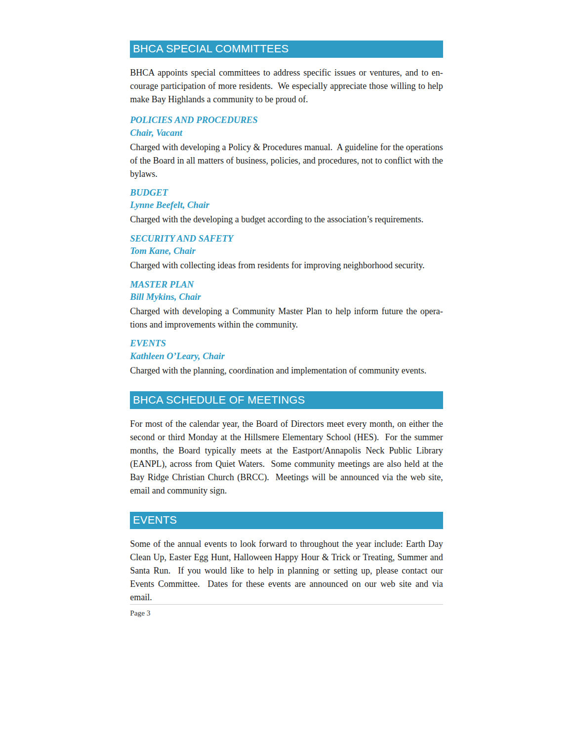BHCA SPECIAL COMMITTEES
BHCA appoints special committees to address specific issues or ventures, and to encourage participation of more residents. We especially appreciate those willing to help make Bay Highlands a community to be proud of.
POLICIES AND PROCEDURES
Chair, Vacant
Charged with developing a Policy & Procedures manual. A guideline for the operations of the Board in all matters of business, policies, and procedures, not to conflict with the bylaws.
BUDGET
Lynne Beefelt, Chair
Charged with the developing a budget according to the association’s requirements.
SECURITY AND SAFETY
Tom Kane, Chair
Charged with collecting ideas from residents for improving neighborhood security.
MASTER PLAN
Bill Mykins, Chair
Charged with developing a Community Master Plan to help inform future the operations and improvements within the community.
EVENTS
Kathleen O’Leary, Chair
Charged with the planning, coordination and implementation of community events.
BHCA SCHEDULE OF MEETINGS
For most of the calendar year, the Board of Directors meet every month, on either the second or third Monday at the Hillsmere Elementary School (HES). For the summer months, the Board typically meets at the Eastport/Annapolis Neck Public Library (EANPL), across from Quiet Waters. Some community meetings are also held at the Bay Ridge Christian Church (BRCC). Meetings will be announced via the web site, email and community sign.
EVENTS
Some of the annual events to look forward to throughout the year include: Earth Day Clean Up, Easter Egg Hunt, Halloween Happy Hour & Trick or Treating, Summer and Santa Run. If you would like to help in planning or setting up, please contact our Events Committee. Dates for these events are announced on our web site and via email.
Page 3